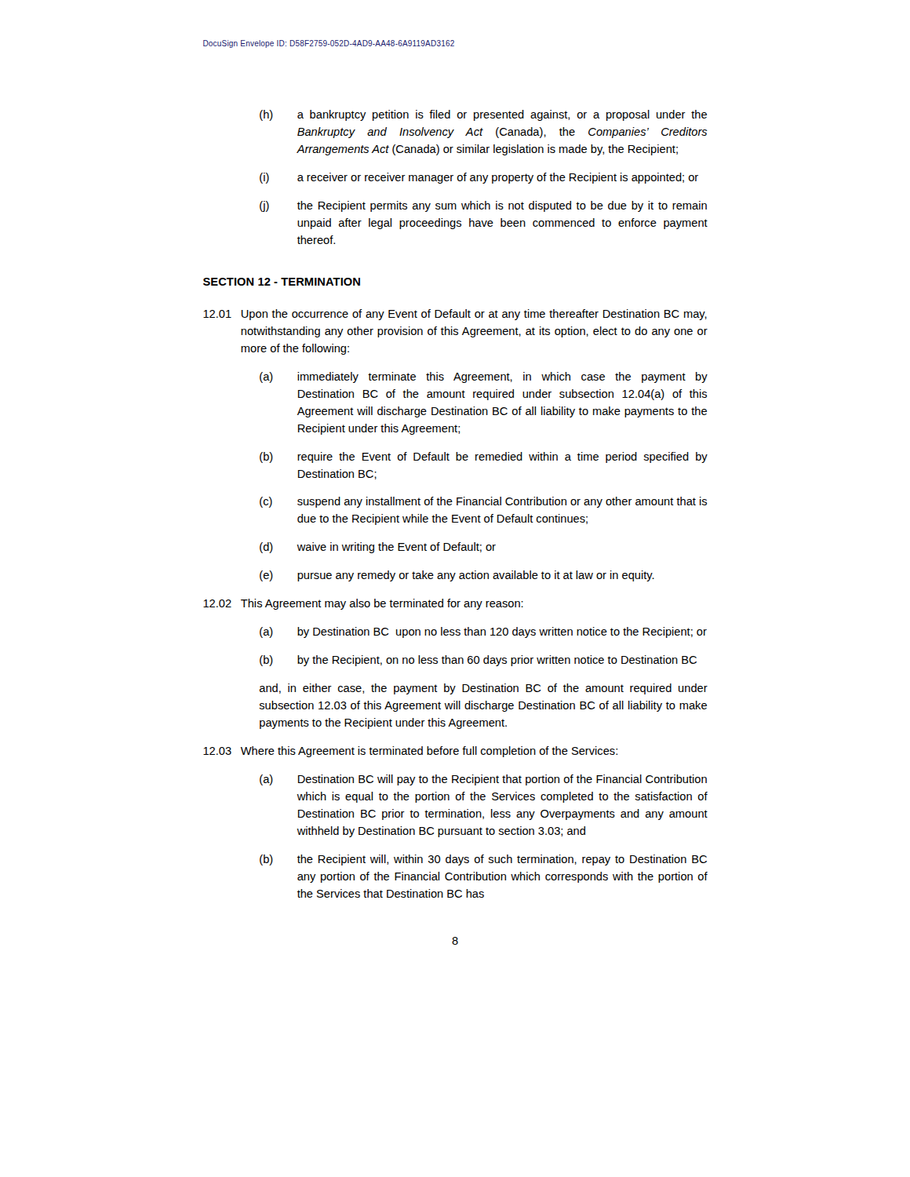DocuSign Envelope ID: D58F2759-052D-4AD9-AA48-6A9119AD3162
(h)
a bankruptcy petition is filed or presented against, or a proposal under the Bankruptcy and Insolvency Act (Canada), the Companies’ Creditors Arrangements Act (Canada) or similar legislation is made by, the Recipient;
(i)
a receiver or receiver manager of any property of the Recipient is appointed; or
(j)
the Recipient permits any sum which is not disputed to be due by it to remain unpaid after legal proceedings have been commenced to enforce payment thereof.
SECTION 12 - TERMINATION
12.01
Upon the occurrence of any Event of Default or at any time thereafter Destination BC may, notwithstanding any other provision of this Agreement, at its option, elect to do any one or more of the following:
(a)
immediately terminate this Agreement, in which case the payment by Destination BC of the amount required under subsection 12.04(a) of this Agreement will discharge Destination BC of all liability to make payments to the Recipient under this Agreement;
(b)
require the Event of Default be remedied within a time period specified by Destination BC;
(c)
suspend any installment of the Financial Contribution or any other amount that is due to the Recipient while the Event of Default continues;
(d)
waive in writing the Event of Default; or
(e)
pursue any remedy or take any action available to it at law or in equity.
12.02
This Agreement may also be terminated for any reason:
(a)
by Destination BC upon no less than 120 days written notice to the Recipient; or
(b)
by the Recipient, on no less than 60 days prior written notice to Destination BC
and, in either case, the payment by Destination BC of the amount required under subsection 12.03 of this Agreement will discharge Destination BC of all liability to make payments to the Recipient under this Agreement.
12.03
Where this Agreement is terminated before full completion of the Services:
(a)
Destination BC will pay to the Recipient that portion of the Financial Contribution which is equal to the portion of the Services completed to the satisfaction of Destination BC prior to termination, less any Overpayments and any amount withheld by Destination BC pursuant to section 3.03; and
(b)
the Recipient will, within 30 days of such termination, repay to Destination BC any portion of the Financial Contribution which corresponds with the portion of the Services that Destination BC has
8